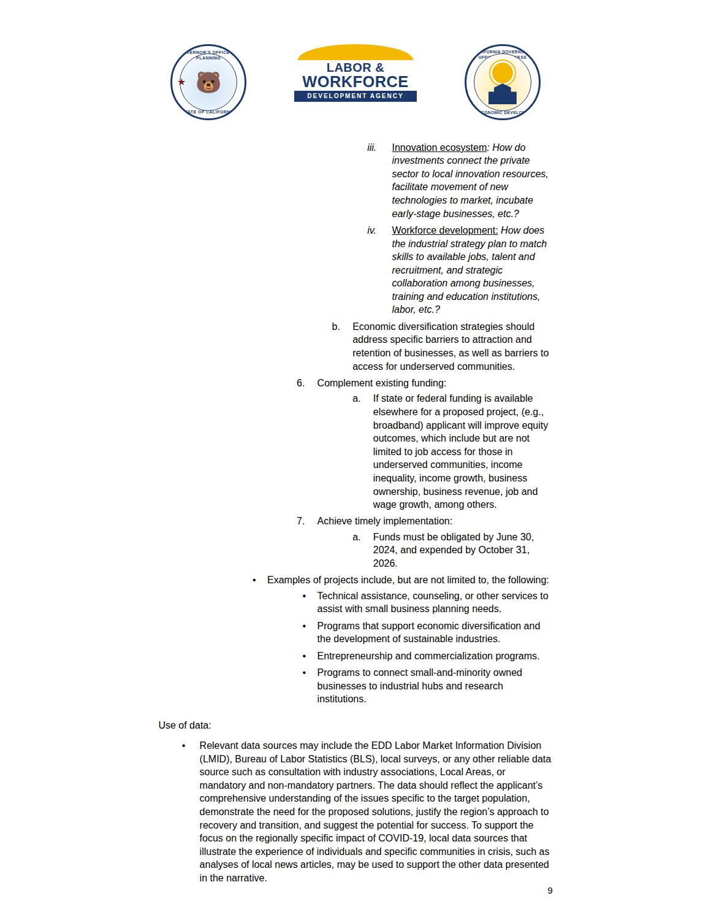Governor's Office of Planning
★
🐻
State of California
LABOR &
WORKFORCE
DEVELOPMENT AGENCY
California Governor's Office of Business
and Economic Development
iii. Innovation ecosystem: How do investments connect the private sector to local innovation resources, facilitate movement of new technologies to market, incubate early-stage businesses, etc.?
iv. Workforce development: How does the industrial strategy plan to match skills to available jobs, talent and recruitment, and strategic collaboration among businesses, training and education institutions, labor, etc.?
b. Economic diversification strategies should address specific barriers to attraction and retention of businesses, as well as barriers to access for underserved communities.
6. Complement existing funding:
a. If state or federal funding is available elsewhere for a proposed project, (e.g., broadband) applicant will improve equity outcomes, which include but are not limited to job access for those in underserved communities, income inequality, income growth, business ownership, business revenue, job and wage growth, among others.
7. Achieve timely implementation:
a. Funds must be obligated by June 30, 2024, and expended by October 31, 2026.
Examples of projects include, but are not limited to, the following:
Technical assistance, counseling, or other services to assist with small business planning needs.
Programs that support economic diversification and the development of sustainable industries.
Entrepreneurship and commercialization programs.
Programs to connect small-and-minority owned businesses to industrial hubs and research institutions.
Use of data:
Relevant data sources may include the EDD Labor Market Information Division (LMID), Bureau of Labor Statistics (BLS), local surveys, or any other reliable data source such as consultation with industry associations, Local Areas, or mandatory and non-mandatory partners. The data should reflect the applicant’s comprehensive understanding of the issues specific to the target population, demonstrate the need for the proposed solutions, justify the region’s approach to recovery and transition, and suggest the potential for success. To support the focus on the regionally specific impact of COVID-19, local data sources that illustrate the experience of individuals and specific communities in crisis, such as analyses of local news articles, may be used to support the other data presented in the narrative.
9